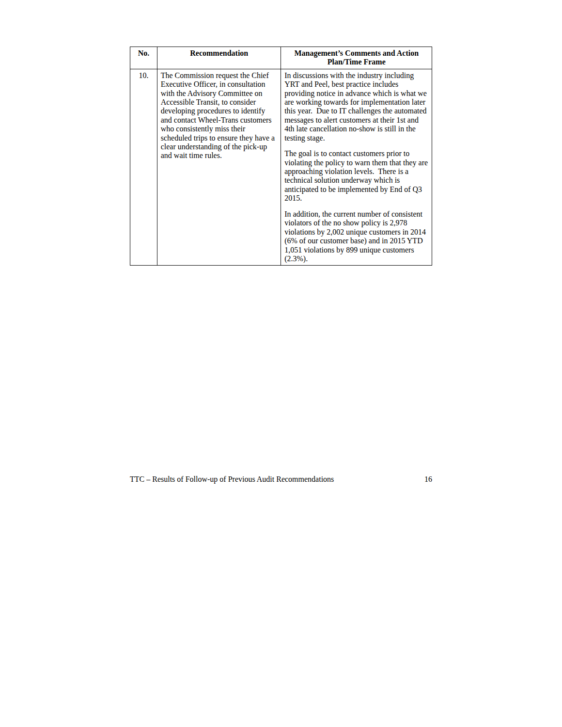| No. | Recommendation | Management’s Comments and Action Plan/Time Frame |
| --- | --- | --- |
| 10. | The Commission request the Chief Executive Officer, in consultation with the Advisory Committee on Accessible Transit, to consider developing procedures to identify and contact Wheel-Trans customers who consistently miss their scheduled trips to ensure they have a clear understanding of the pick-up and wait time rules. | In discussions with the industry including YRT and Peel, best practice includes providing notice in advance which is what we are working towards for implementation later this year. Due to IT challenges the automated messages to alert customers at their 1st and 4th late cancellation no-show is still in the testing stage. The goal is to contact customers prior to violating the policy to warn them that they are approaching violation levels. There is a technical solution underway which is anticipated to be implemented by End of Q3 2015. In addition, the current number of consistent violators of the no show policy is 2,978 violations by 2,002 unique customers in 2014 (6% of our customer base) and in 2015 YTD 1,051 violations by 899 unique customers (2.3%). |
TTC – Results of Follow-up of Previous Audit Recommendations 16